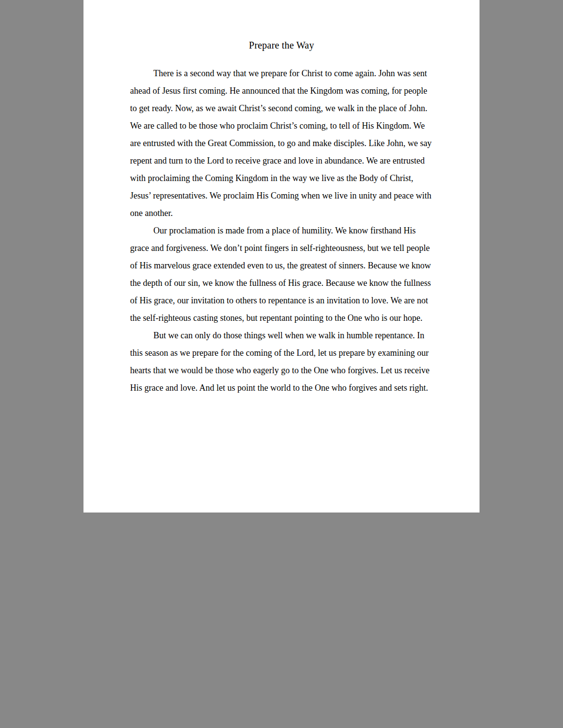Prepare the Way
There is a second way that we prepare for Christ to come again. John was sent ahead of Jesus first coming. He announced that the Kingdom was coming, for people to get ready. Now, as we await Christ’s second coming, we walk in the place of John. We are called to be those who proclaim Christ’s coming, to tell of His Kingdom. We are entrusted with the Great Commission, to go and make disciples. Like John, we say repent and turn to the Lord to receive grace and love in abundance. We are entrusted with proclaiming the Coming Kingdom in the way we live as the Body of Christ, Jesus’ representatives. We proclaim His Coming when we live in unity and peace with one another.
Our proclamation is made from a place of humility. We know firsthand His grace and forgiveness. We don’t point fingers in self-righteousness, but we tell people of His marvelous grace extended even to us, the greatest of sinners. Because we know the depth of our sin, we know the fullness of His grace. Because we know the fullness of His grace, our invitation to others to repentance is an invitation to love. We are not the self-righteous casting stones, but repentant pointing to the One who is our hope.
But we can only do those things well when we walk in humble repentance. In this season as we prepare for the coming of the Lord, let us prepare by examining our hearts that we would be those who eagerly go to the One who forgives. Let us receive His grace and love. And let us point the world to the One who forgives and sets right.